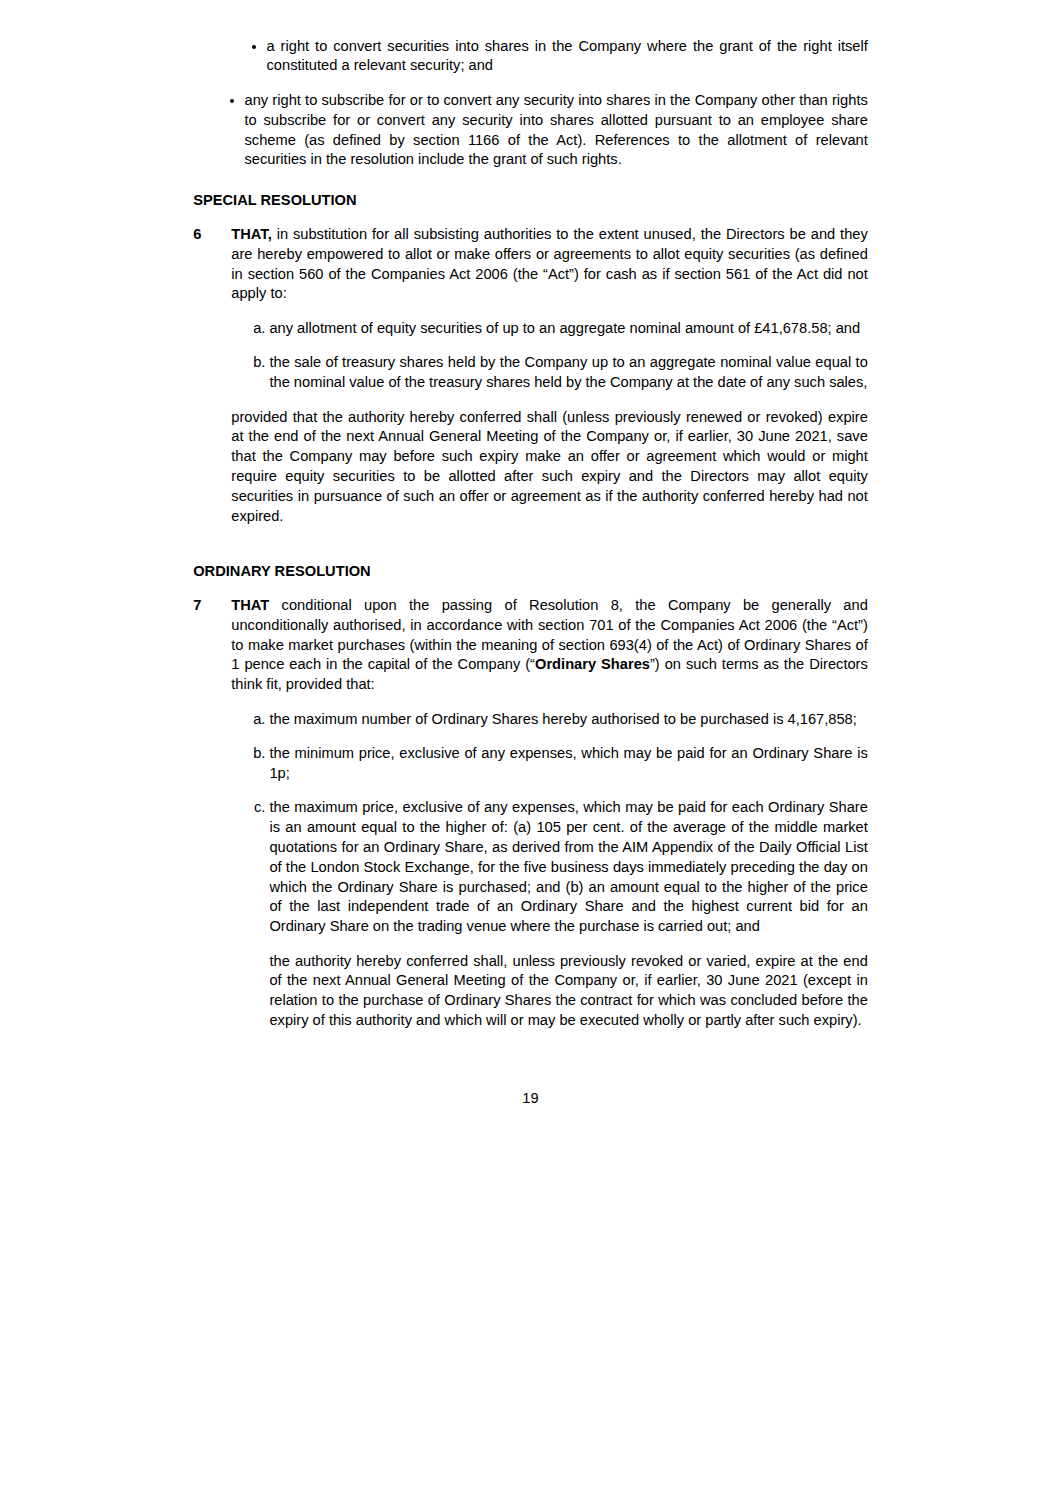a right to convert securities into shares in the Company where the grant of the right itself constituted a relevant security; and
any right to subscribe for or to convert any security into shares in the Company other than rights to subscribe for or convert any security into shares allotted pursuant to an employee share scheme (as defined by section 1166 of the Act). References to the allotment of relevant securities in the resolution include the grant of such rights.
Special Resolution
6
THAT, in substitution for all subsisting authorities to the extent unused, the Directors be and they are hereby empowered to allot or make offers or agreements to allot equity securities (as defined in section 560 of the Companies Act 2006 (the “Act”) for cash as if section 561 of the Act did not apply to:
any allotment of equity securities of up to an aggregate nominal amount of £41,678.58; and
the sale of treasury shares held by the Company up to an aggregate nominal value equal to the nominal value of the treasury shares held by the Company at the date of any such sales,
provided that the authority hereby conferred shall (unless previously renewed or revoked) expire at the end of the next Annual General Meeting of the Company or, if earlier, 30 June 2021, save that the Company may before such expiry make an offer or agreement which would or might require equity securities to be allotted after such expiry and the Directors may allot equity securities in pursuance of such an offer or agreement as if the authority conferred hereby had not expired.
Ordinary Resolution
7
THAT conditional upon the passing of Resolution 8, the Company be generally and unconditionally authorised, in accordance with section 701 of the Companies Act 2006 (the “Act”) to make market purchases (within the meaning of section 693(4) of the Act) of Ordinary Shares of 1 pence each in the capital of the Company (“Ordinary Shares”) on such terms as the Directors think fit, provided that:
the maximum number of Ordinary Shares hereby authorised to be purchased is 4,167,858;
the minimum price, exclusive of any expenses, which may be paid for an Ordinary Share is 1p;
the maximum price, exclusive of any expenses, which may be paid for each Ordinary Share is an amount equal to the higher of: (a) 105 per cent. of the average of the middle market quotations for an Ordinary Share, as derived from the AIM Appendix of the Daily Official List of the London Stock Exchange, for the five business days immediately preceding the day on which the Ordinary Share is purchased; and (b) an amount equal to the higher of the price of the last independent trade of an Ordinary Share and the highest current bid for an Ordinary Share on the trading venue where the purchase is carried out; and
the authority hereby conferred shall, unless previously revoked or varied, expire at the end of the next Annual General Meeting of the Company or, if earlier, 30 June 2021 (except in relation to the purchase of Ordinary Shares the contract for which was concluded before the expiry of this authority and which will or may be executed wholly or partly after such expiry).
19